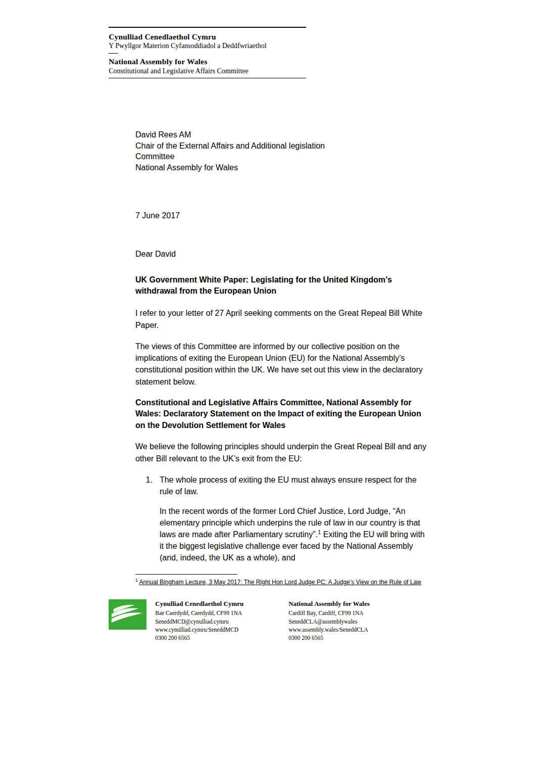Cynulliad Cenedlaethol Cymru
Y Pwyllgor Materion Cyfansoddiadol a Deddfwriaethol
National Assembly for Wales
Constitutional and Legislative Affairs Committee
David Rees AM
Chair of the External Affairs and Additional legislation
Committee
National Assembly for Wales
7 June 2017
Dear David
UK Government White Paper: Legislating for the United Kingdom’s withdrawal from the European Union
I refer to your letter of 27 April seeking comments on the Great Repeal Bill White Paper.
The views of this Committee are informed by our collective position on the implications of exiting the European Union (EU) for the National Assembly’s constitutional position within the UK. We have set out this view in the declaratory statement below.
Constitutional and Legislative Affairs Committee, National Assembly for Wales: Declaratory Statement on the Impact of exiting the European Union on the Devolution Settlement for Wales
We believe the following principles should underpin the Great Repeal Bill and any other Bill relevant to the UK’s exit from the EU:
The whole process of exiting the EU must always ensure respect for the rule of law.
In the recent words of the former Lord Chief Justice, Lord Judge, “An elementary principle which underpins the rule of law in our country is that laws are made after Parliamentary scrutiny”.1 Exiting the EU will bring with it the biggest legislative challenge ever faced by the National Assembly (and, indeed, the UK as a whole), and
1 Annual Bingham Lecture, 3 May 2017: The Right Hon Lord Judge PC: A Judge’s View on the Rule of Law
Cynulliad Cenedlaethol Cymru
Bae Caerdydd, Caerdydd, CF99 1NA
SeneddMCD@cynulliad.cymru
www.cynulliad.cymru/SeneddMCD
0300 200 6565
National Assembly for Wales
Cardiff Bay, Cardiff, CF99 1NA
SeneddCLA@assemblywales
www.assembly.wales/SeneddCLA
0300 200 6565